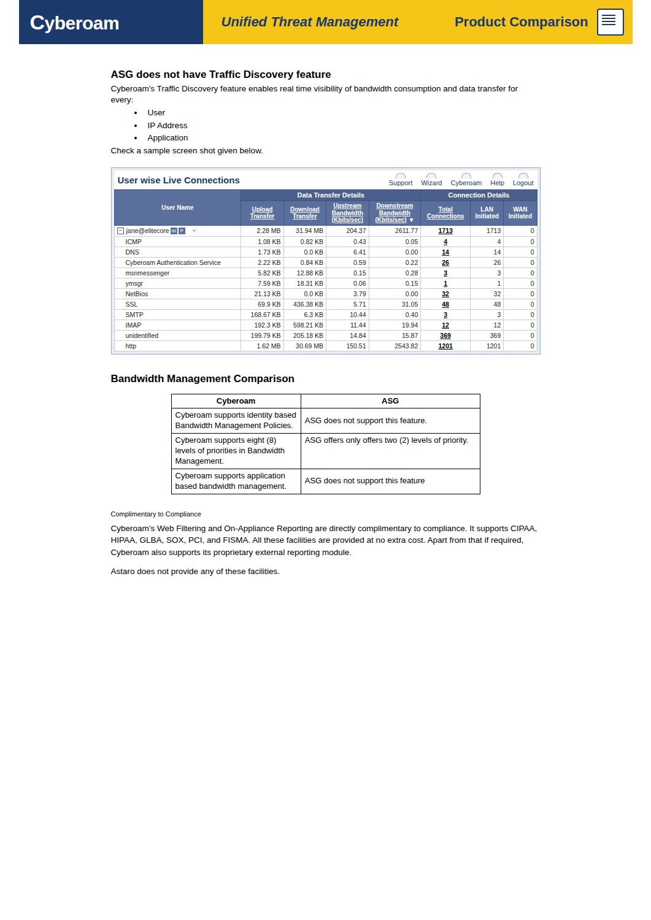Cyberoam
Unified Threat Management
Product Comparison
ASG does not have Traffic Discovery feature
Cyberoam's Traffic Discovery feature enables real time visibility of bandwidth consumption and data transfer for every:
User
IP Address
Application
Check a sample screen shot given below.
User wise Live Connections
Support Wizard Cyberoam Help Logout
| User Name | Data Transfer Details | Connection Details |
| --- | --- | --- |
| Upload Transfer | Download Transfer | Upstream Bandwidth (Kbits/sec) | Downstream Bandwidth (Kbits/sec) ▼ | Total Connections | LAN Initiated | WAN Initiated |
| − jane@elitecore W P ☜ | 2.28 MB | 31.94 MB | 204.37 | 2611.77 | 1713 | 1713 | 0 |
| ICMP | 1.08 KB | 0.82 KB | 0.43 | 0.05 | 4 | 4 | 0 |
| DNS | 1.73 KB | 0.0 KB | 6.41 | 0.00 | 14 | 14 | 0 |
| Cyberoam Authentication Service | 2.22 KB | 0.84 KB | 0.59 | 0.22 | 26 | 26 | 0 |
| msnmessenger | 5.82 KB | 12.88 KB | 0.15 | 0.28 | 3 | 3 | 0 |
| ymsgr | 7.59 KB | 18.31 KB | 0.06 | 0.15 | 1 | 1 | 0 |
| NetBios | 21.13 KB | 0.0 KB | 3.79 | 0.00 | 32 | 32 | 0 |
| SSL | 69.9 KB | 436.38 KB | 5.71 | 31.05 | 48 | 48 | 0 |
| SMTP | 168.67 KB | 6.3 KB | 10.44 | 0.40 | 3 | 3 | 0 |
| IMAP | 192.3 KB | 598.21 KB | 11.44 | 19.94 | 12 | 12 | 0 |
| unidentified | 199.79 KB | 205.18 KB | 14.84 | 15.87 | 369 | 369 | 0 |
| http | 1.62 MB | 30.69 MB | 150.51 | 2543.82 | 1201 | 1201 | 0 |
Bandwidth Management Comparison
| Cyberoam | ASG |
| --- | --- |
| Cyberoam supports identity based Bandwidth Management Policies. | ASG does not support this feature. |
| Cyberoam supports eight (8) levels of priorities in Bandwidth Management. | ASG offers only offers two (2) levels of priority. |
| Cyberoam supports application based bandwidth management. | ASG does not support this feature |
Complimentary to Compliance
Cyberoam’s Web Filtering and On-Appliance Reporting are directly complimentary to compliance. It supports CIPAA, HIPAA, GLBA, SOX, PCI, and FISMA. All these facilities are provided at no extra cost. Apart from that if required, Cyberoam also supports its proprietary external reporting module.
Astaro does not provide any of these facilities.